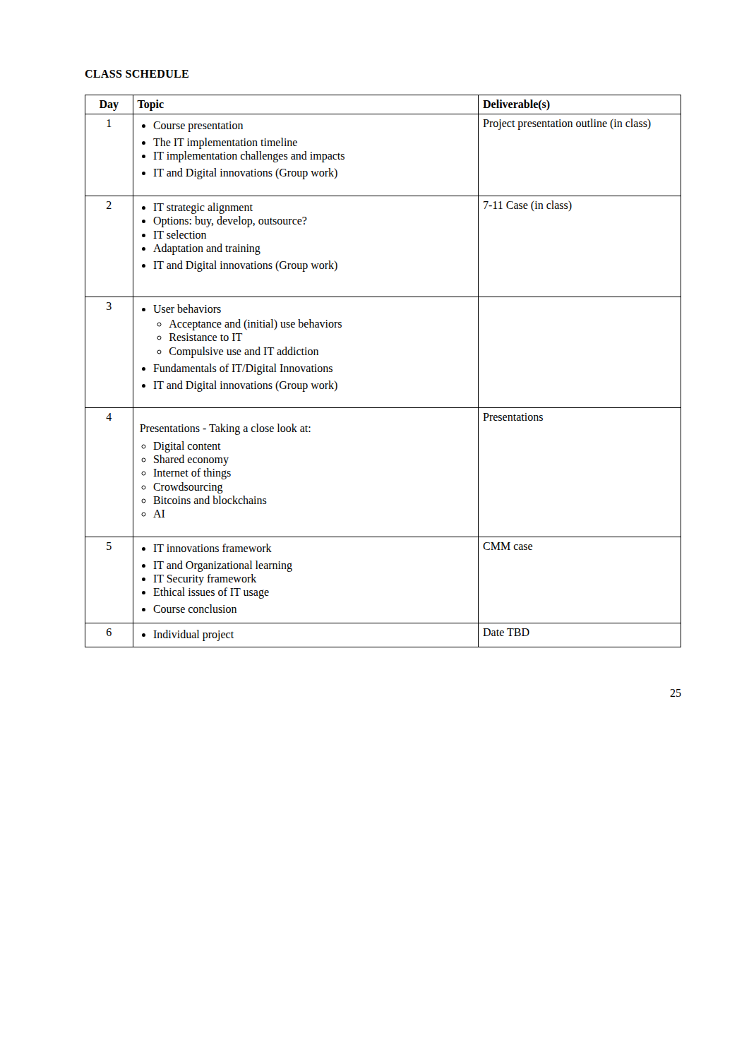CLASS SCHEDULE
| Day | Topic | Deliverable(s) |
| --- | --- | --- |
| 1 | Course presentation The IT implementation timeline IT implementation challenges and impacts IT and Digital innovations (Group work) | Project presentation outline (in class) |
| 2 | IT strategic alignment Options: buy, develop, outsource? IT selection Adaptation and training IT and Digital innovations (Group work) | 7-11 Case (in class) |
| 3 | User behaviors Acceptance and (initial) use behaviors Resistance to IT Compulsive use and IT addiction Fundamentals of IT/Digital Innovations IT and Digital innovations (Group work) | |
| 4 | Presentations - Taking a close look at: Digital content Shared economy Internet of things Crowdsourcing Bitcoins and blockchains AI | Presentations |
| 5 | IT innovations framework IT and Organizational learning IT Security framework Ethical issues of IT usage Course conclusion | CMM case |
| 6 | Individual project | Date TBD |
25